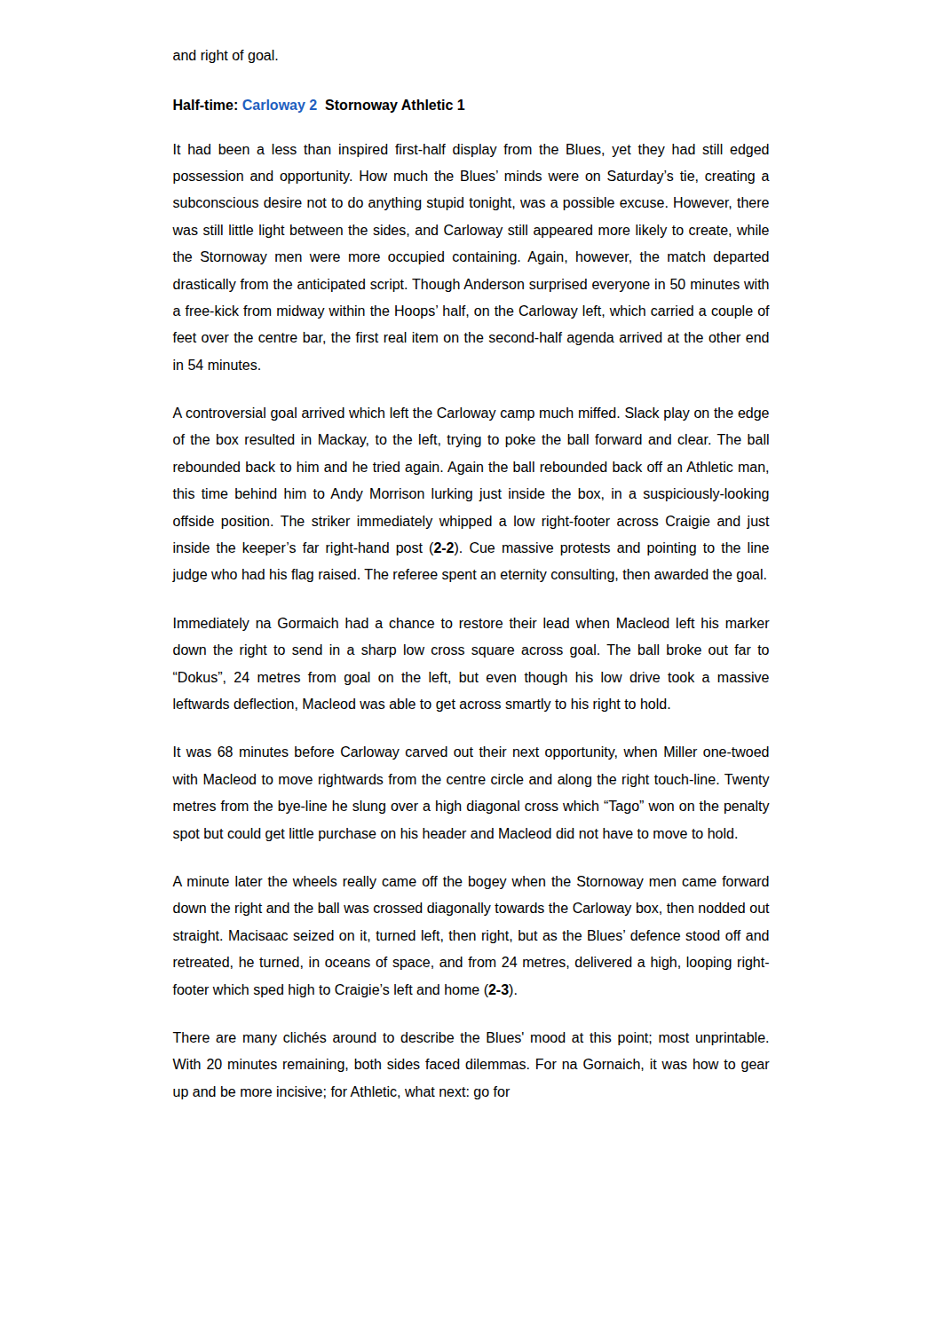and right of goal.
Half-time: Carloway 2 Stornoway Athletic 1
It had been a less than inspired first-half display from the Blues, yet they had still edged possession and opportunity. How much the Blues’ minds were on Saturday’s tie, creating a subconscious desire not to do anything stupid tonight, was a possible excuse. However, there was still little light between the sides, and Carloway still appeared more likely to create, while the Stornoway men were more occupied containing. Again, however, the match departed drastically from the anticipated script. Though Anderson surprised everyone in 50 minutes with a free-kick from midway within the Hoops’ half, on the Carloway left, which carried a couple of feet over the centre bar, the first real item on the second-half agenda arrived at the other end in 54 minutes.
A controversial goal arrived which left the Carloway camp much miffed. Slack play on the edge of the box resulted in Mackay, to the left, trying to poke the ball forward and clear. The ball rebounded back to him and he tried again. Again the ball rebounded back off an Athletic man, this time behind him to Andy Morrison lurking just inside the box, in a suspiciously-looking offside position. The striker immediately whipped a low right-footer across Craigie and just inside the keeper’s far right-hand post (2-2). Cue massive protests and pointing to the line judge who had his flag raised. The referee spent an eternity consulting, then awarded the goal.
Immediately na Gormaich had a chance to restore their lead when Macleod left his marker down the right to send in a sharp low cross square across goal. The ball broke out far to “Dokus”, 24 metres from goal on the left, but even though his low drive took a massive leftwards deflection, Macleod was able to get across smartly to his right to hold.
It was 68 minutes before Carloway carved out their next opportunity, when Miller one-twoed with Macleod to move rightwards from the centre circle and along the right touch-line. Twenty metres from the bye-line he slung over a high diagonal cross which “Tago” won on the penalty spot but could get little purchase on his header and Macleod did not have to move to hold.
A minute later the wheels really came off the bogey when the Stornoway men came forward down the right and the ball was crossed diagonally towards the Carloway box, then nodded out straight. Macisaac seized on it, turned left, then right, but as the Blues’ defence stood off and retreated, he turned, in oceans of space, and from 24 metres, delivered a high, looping right-footer which sped high to Craigie’s left and home (2-3).
There are many clichés around to describe the Blues' mood at this point; most unprintable. With 20 minutes remaining, both sides faced dilemmas. For na Gornaich, it was how to gear up and be more incisive; for Athletic, what next: go for